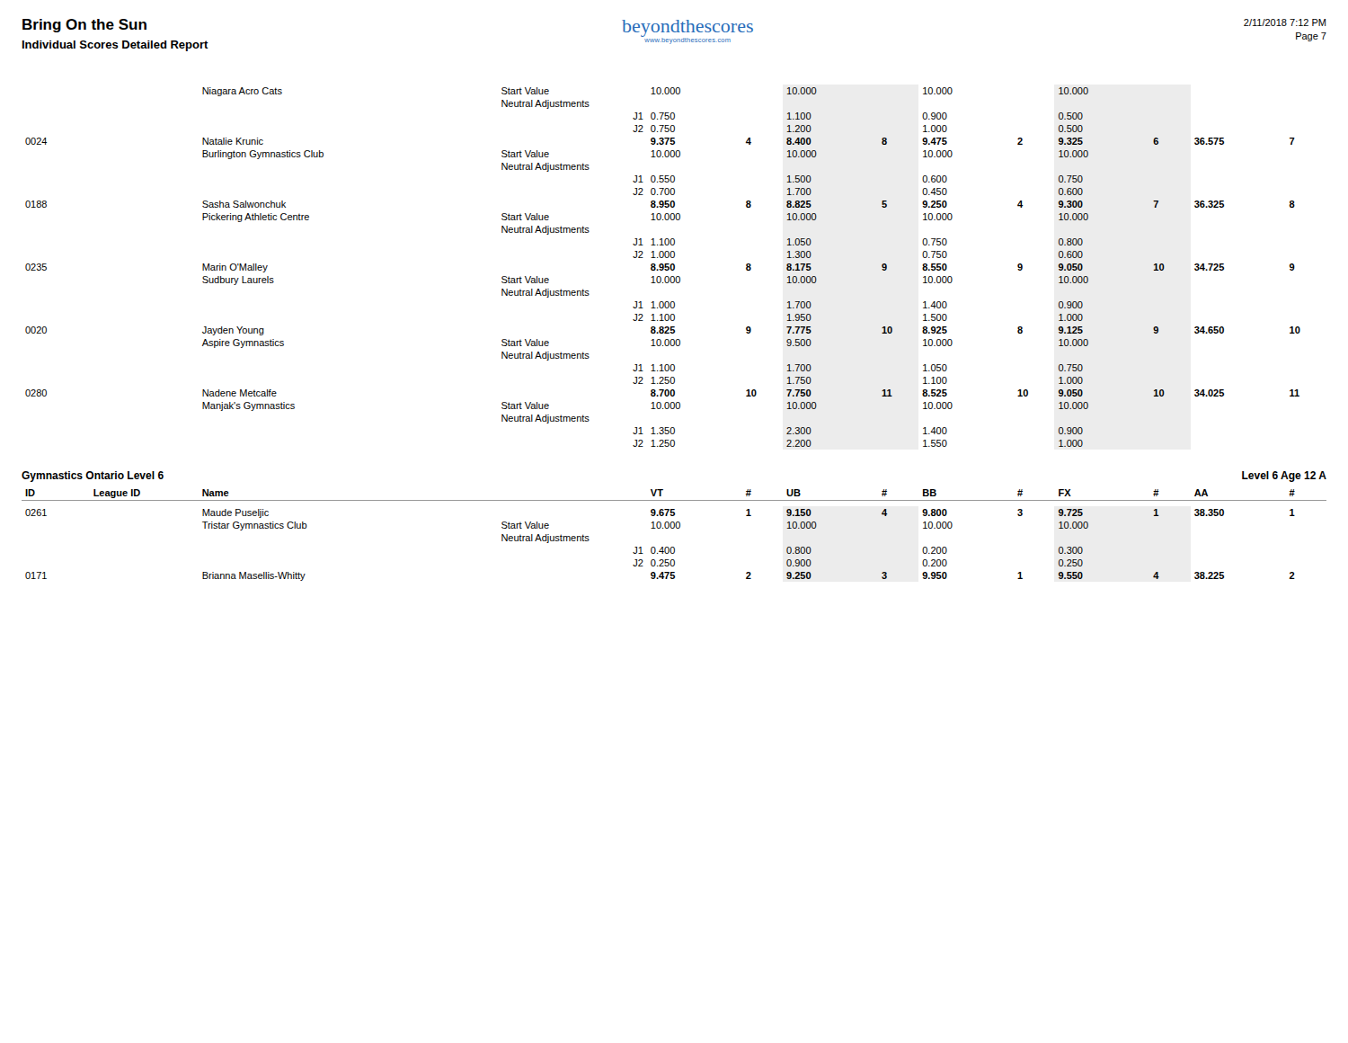Bring On the Sun
Individual Scores Detailed Report
beyondthescores
www.beyondthescores.com
2/11/2018 7:12 PM
Page 7
| | | Niagara Acro Cats | Start Value | 10.000 | | 10.000 | | 10.000 | | 10.000 | | | |
| | | | Neutral Adjustments | | | | | | | | | | |
| | | | J1 | 0.750 | | 1.100 | | 0.900 | | 0.500 | | | |
| | | | J2 | 0.750 | | 1.200 | | 1.000 | | 0.500 | | | |
| 0024 | | Natalie Krunic | | 9.375 | 4 | 8.400 | 8 | 9.475 | 2 | 9.325 | 6 | 36.575 | 7 |
| | | Burlington Gymnastics Club | Start Value | 10.000 | | 10.000 | | 10.000 | | 10.000 | | | |
| | | | Neutral Adjustments | | | | | | | | | | |
| | | | J1 | 0.550 | | 1.500 | | 0.600 | | 0.750 | | | |
| | | | J2 | 0.700 | | 1.700 | | 0.450 | | 0.600 | | | |
| 0188 | | Sasha Salwonchuk | | 8.950 | 8 | 8.825 | 5 | 9.250 | 4 | 9.300 | 7 | 36.325 | 8 |
| | | Pickering Athletic Centre | Start Value | 10.000 | | 10.000 | | 10.000 | | 10.000 | | | |
| | | | Neutral Adjustments | | | | | | | | | | |
| | | | J1 | 1.100 | | 1.050 | | 0.750 | | 0.800 | | | |
| | | | J2 | 1.000 | | 1.300 | | 0.750 | | 0.600 | | | |
| 0235 | | Marin O'Malley | | 8.950 | 8 | 8.175 | 9 | 8.550 | 9 | 9.050 | 10 | 34.725 | 9 |
| | | Sudbury Laurels | Start Value | 10.000 | | 10.000 | | 10.000 | | 10.000 | | | |
| | | | Neutral Adjustments | | | | | | | | | | |
| | | | J1 | 1.000 | | 1.700 | | 1.400 | | 0.900 | | | |
| | | | J2 | 1.100 | | 1.950 | | 1.500 | | 1.000 | | | |
| 0020 | | Jayden Young | | 8.825 | 9 | 7.775 | 10 | 8.925 | 8 | 9.125 | 9 | 34.650 | 10 |
| | | Aspire Gymnastics | Start Value | 10.000 | | 9.500 | | 10.000 | | 10.000 | | | |
| | | | Neutral Adjustments | | | | | | | | | | |
| | | | J1 | 1.100 | | 1.700 | | 1.050 | | 0.750 | | | |
| | | | J2 | 1.250 | | 1.750 | | 1.100 | | 1.000 | | | |
| 0280 | | Nadene Metcalfe | | 8.700 | 10 | 7.750 | 11 | 8.525 | 10 | 9.050 | 10 | 34.025 | 11 |
| | | Manjak's Gymnastics | Start Value | 10.000 | | 10.000 | | 10.000 | | 10.000 | | | |
| | | | Neutral Adjustments | | | | | | | | | | |
| | | | J1 | 1.350 | | 2.300 | | 1.400 | | 0.900 | | | |
| | | | J2 | 1.250 | | 2.200 | | 1.550 | | 1.000 | | | |
Gymnastics Ontario Level 6
Level 6 Age 12 A
| ID | League ID | Name | | VT | # | UB | # | BB | # | FX | # | AA | # |
| --- | --- | --- | --- | --- | --- | --- | --- | --- | --- | --- | --- | --- | --- |
| 0261 | | Maude Puseljic | | 9.675 | 1 | 9.150 | 4 | 9.800 | 3 | 9.725 | 1 | 38.350 | 1 |
| | | Tristar Gymnastics Club | Start Value | 10.000 | | 10.000 | | 10.000 | | 10.000 | | | |
| | | | Neutral Adjustments | | | | | | | | | | |
| | | | J1 | 0.400 | | 0.800 | | 0.200 | | 0.300 | | | |
| | | | J2 | 0.250 | | 0.900 | | 0.200 | | 0.250 | | | |
| 0171 | | Brianna Masellis-Whitty | | 9.475 | 2 | 9.250 | 3 | 9.950 | 1 | 9.550 | 4 | 38.225 | 2 |